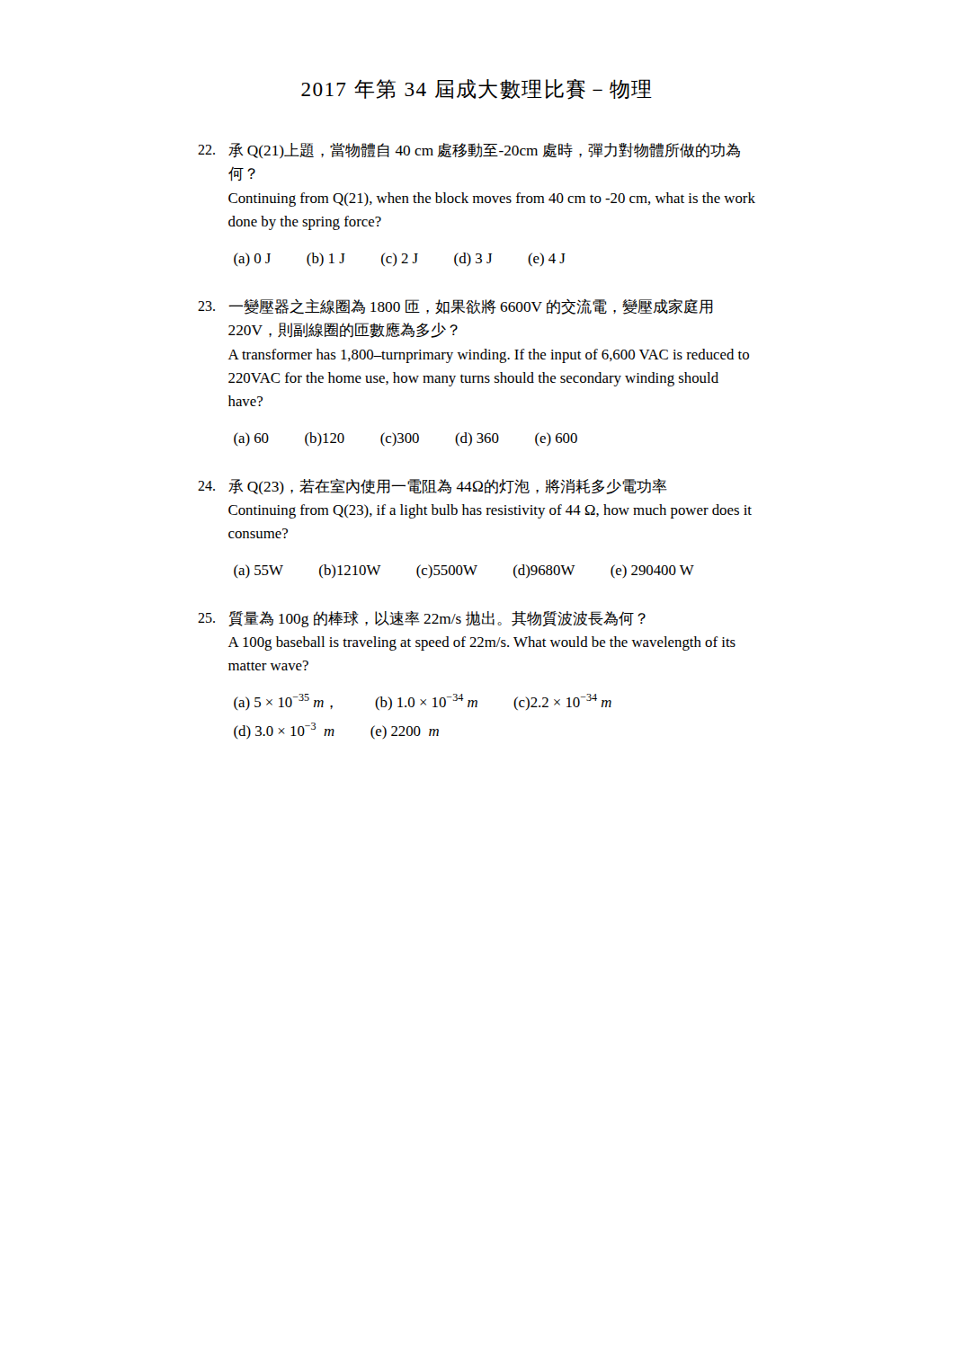2017 年第 34 屆成大數理比賽－物理
22.
承 Q(21)上題，當物體自 40 cm 處移動至-20cm 處時，彈力對物體所做的功為何？
Continuing from Q(21), when the block moves from 40 cm to -20 cm, what is the work done by the spring force?
(a) 0 J (b) 1 J (c) 2 J (d) 3 J (e) 4 J
23.
一變壓器之主線圈為 1800 匝，如果欲將 6600V 的交流電，變壓成家庭用 220V，則副線圈的匝數應為多少？
A transformer has 1,800–turnprimary winding. If the input of 6,600 VAC is reduced to 220VAC for the home use, how many turns should the secondary winding should have?
(a) 60 (b)120 (c)300 (d) 360 (e) 600
24.
承 Q(23)，若在室內使用一電阻為 44Ω的灯泡，將消耗多少電功率
Continuing from Q(23), if a light bulb has resistivity of 44 Ω, how much power does it consume?
(a) 55W (b)1210W (c)5500W (d)9680W (e) 290400 W
25.
質量為 100g 的棒球，以速率 22m/s 拋出。其物質波波長為何？
A 100g baseball is traveling at speed of 22m/s. What would be the wavelength of its matter wave?
(a) 5 × 10−35 m， (b) 1.0 × 10−34 m (c)2.2 × 10−34 m (d) 3.0 × 10−3 m (e) 2200 m